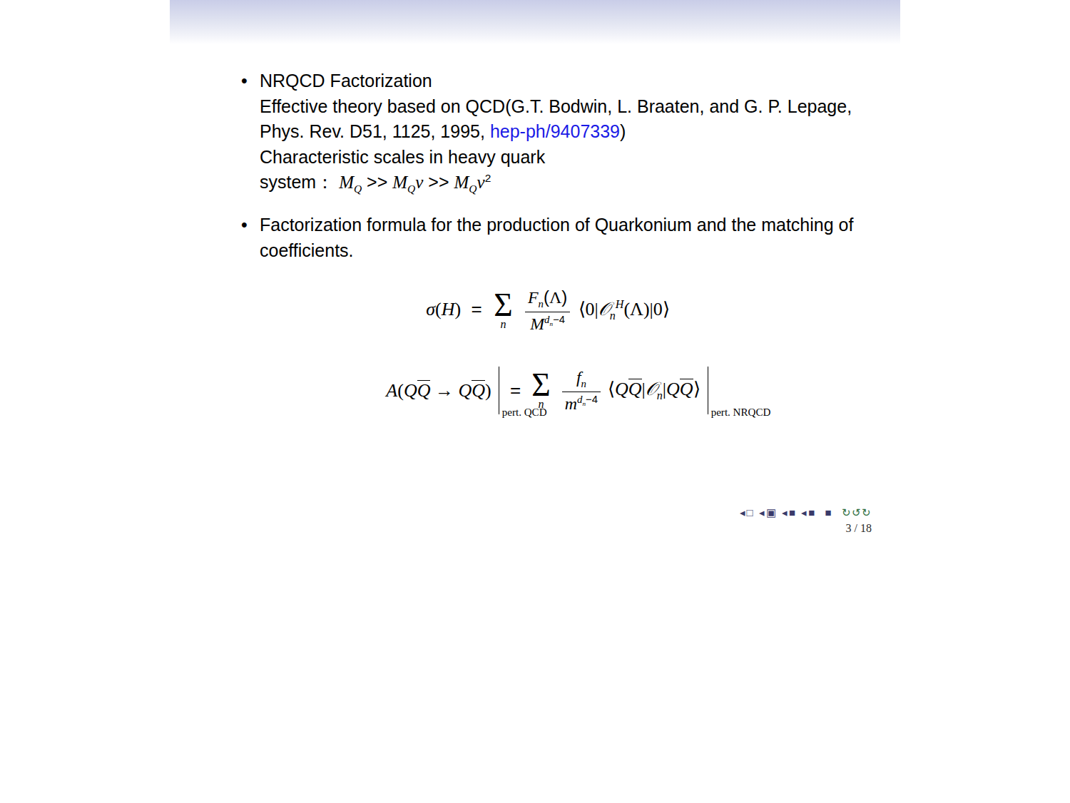NRQCD Factorization
Effective theory based on QCD(G.T. Bodwin, L. Braaten, and G. P. Lepage, Phys. Rev. D51, 1125, 1995, hep-ph/9407339)
Characteristic scales in heavy quark
system： MQ >> MQv >> MQv2
Factorization formula for the production of Quarkonium and the matching of coefficients.
σ(H) = Σn Fn(Λ) Mdn−4 ⟨0|𝒪nH(Λ)|0⟩
A(QQ → QQ) pert. QCD = Σn fn mdn−4 ⟨QQ|𝒪n|QQ⟩ pert. NRQCD
◂□ ◂▣ ◂■ ◂■ ■ ↻↺↻
3 / 18